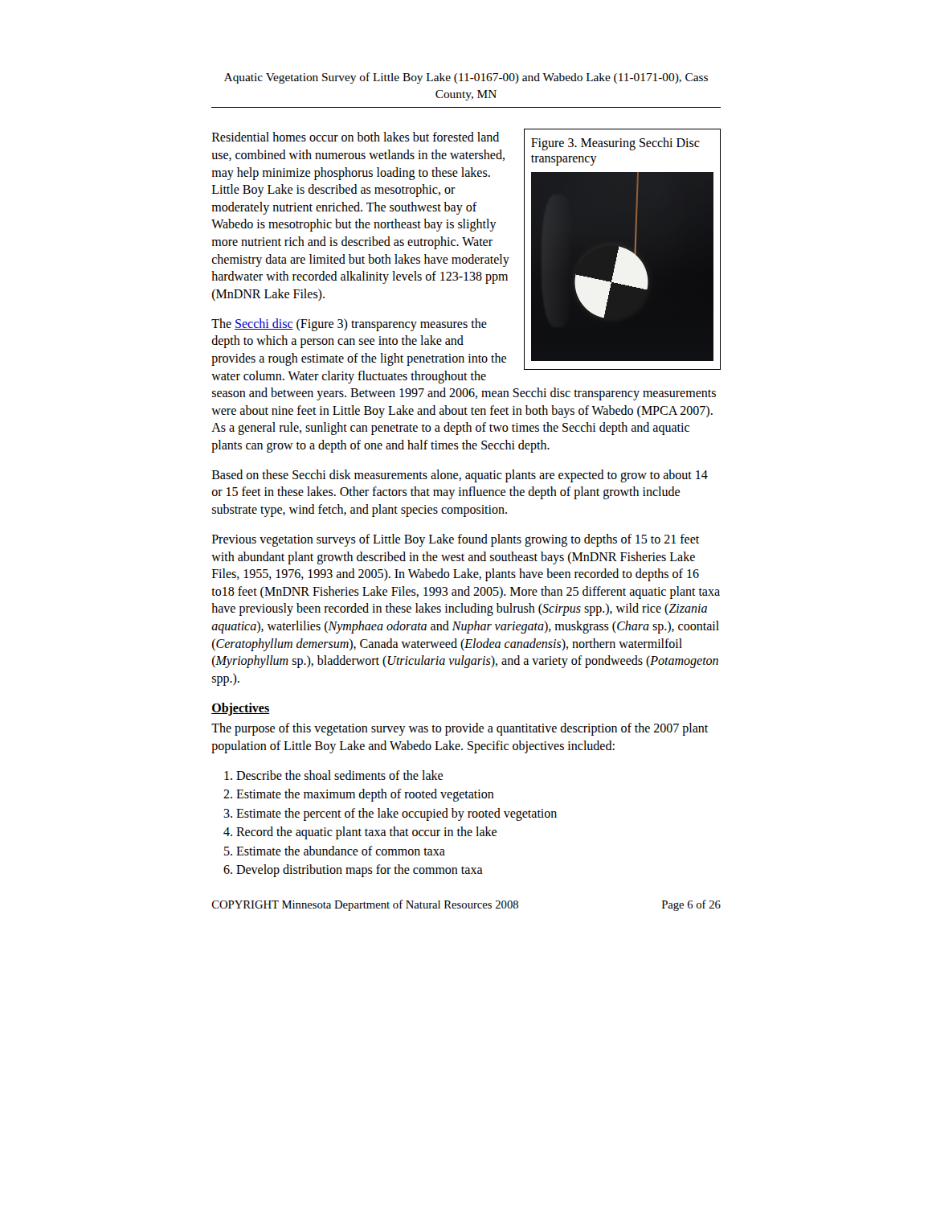Aquatic Vegetation Survey of Little Boy Lake (11-0167-00) and Wabedo Lake (11-0171-00), Cass County, MN
Figure 3. Measuring Secchi Disc transparency
Residential homes occur on both lakes but forested land use, combined with numerous wetlands in the watershed, may help minimize phosphorus loading to these lakes. Little Boy Lake is described as mesotrophic, or moderately nutrient enriched. The southwest bay of Wabedo is mesotrophic but the northeast bay is slightly more nutrient rich and is described as eutrophic. Water chemistry data are limited but both lakes have moderately hardwater with recorded alkalinity levels of 123-138 ppm (MnDNR Lake Files).
The Secchi disc (Figure 3) transparency measures the depth to which a person can see into the lake and provides a rough estimate of the light penetration into the water column. Water clarity fluctuates throughout the season and between years. Between 1997 and 2006, mean Secchi disc transparency measurements were about nine feet in Little Boy Lake and about ten feet in both bays of Wabedo (MPCA 2007). As a general rule, sunlight can penetrate to a depth of two times the Secchi depth and aquatic plants can grow to a depth of one and half times the Secchi depth.
Based on these Secchi disk measurements alone, aquatic plants are expected to grow to about 14 or 15 feet in these lakes. Other factors that may influence the depth of plant growth include substrate type, wind fetch, and plant species composition.
Previous vegetation surveys of Little Boy Lake found plants growing to depths of 15 to 21 feet with abundant plant growth described in the west and southeast bays (MnDNR Fisheries Lake Files, 1955, 1976, 1993 and 2005). In Wabedo Lake, plants have been recorded to depths of 16 to18 feet (MnDNR Fisheries Lake Files, 1993 and 2005). More than 25 different aquatic plant taxa have previously been recorded in these lakes including bulrush (Scirpus spp.), wild rice (Zizania aquatica), waterlilies (Nymphaea odorata and Nuphar variegata), muskgrass (Chara sp.), coontail (Ceratophyllum demersum), Canada waterweed (Elodea canadensis), northern watermilfoil (Myriophyllum sp.), bladderwort (Utricularia vulgaris), and a variety of pondweeds (Potamogeton spp.).
Objectives
The purpose of this vegetation survey was to provide a quantitative description of the 2007 plant population of Little Boy Lake and Wabedo Lake. Specific objectives included:
Describe the shoal sediments of the lake
Estimate the maximum depth of rooted vegetation
Estimate the percent of the lake occupied by rooted vegetation
Record the aquatic plant taxa that occur in the lake
Estimate the abundance of common taxa
Develop distribution maps for the common taxa
COPYRIGHT Minnesota Department of Natural Resources 2008 Page 6 of 26